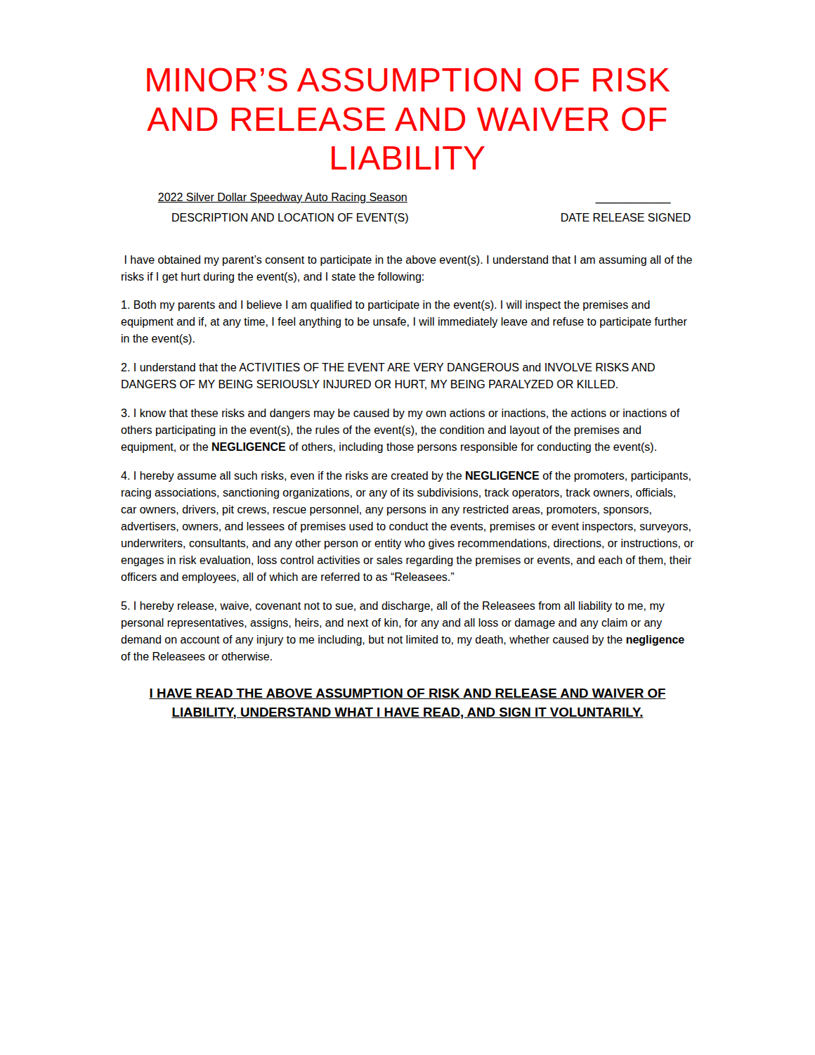MINOR’S ASSUMPTION OF RISK AND RELEASE AND WAIVER OF LIABILITY
2022 Silver Dollar Speedway Auto Racing Season ____________
DESCRIPTION AND LOCATION OF EVENT(S) DATE RELEASE SIGNED
I have obtained my parent’s consent to participate in the above event(s). I understand that I am assuming all of the risks if I get hurt during the event(s), and I state the following:
1. Both my parents and I believe I am qualified to participate in the event(s). I will inspect the premises and equipment and if, at any time, I feel anything to be unsafe, I will immediately leave and refuse to participate further in the event(s).
2. I understand that the ACTIVITIES OF THE EVENT ARE VERY DANGEROUS and INVOLVE RISKS AND DANGERS OF MY BEING SERIOUSLY INJURED OR HURT, MY BEING PARALYZED OR KILLED.
3. I know that these risks and dangers may be caused by my own actions or inactions, the actions or inactions of others participating in the event(s), the rules of the event(s), the condition and layout of the premises and equipment, or the NEGLIGENCE of others, including those persons responsible for conducting the event(s).
4. I hereby assume all such risks, even if the risks are created by the NEGLIGENCE of the promoters, participants, racing associations, sanctioning organizations, or any of its subdivisions, track operators, track owners, officials, car owners, drivers, pit crews, rescue personnel, any persons in any restricted areas, promoters, sponsors, advertisers, owners, and lessees of premises used to conduct the events, premises or event inspectors, surveyors, underwriters, consultants, and any other person or entity who gives recommendations, directions, or instructions, or engages in risk evaluation, loss control activities or sales regarding the premises or events, and each of them, their officers and employees, all of which are referred to as “Releasees.”
5. I hereby release, waive, covenant not to sue, and discharge, all of the Releasees from all liability to me, my personal representatives, assigns, heirs, and next of kin, for any and all loss or damage and any claim or any demand on account of any injury to me including, but not limited to, my death, whether caused by the negligence of the Releasees or otherwise.
I HAVE READ THE ABOVE ASSUMPTION OF RISK AND RELEASE AND WAIVER OF LIABILITY, UNDERSTAND WHAT I HAVE READ, AND SIGN IT VOLUNTARILY.